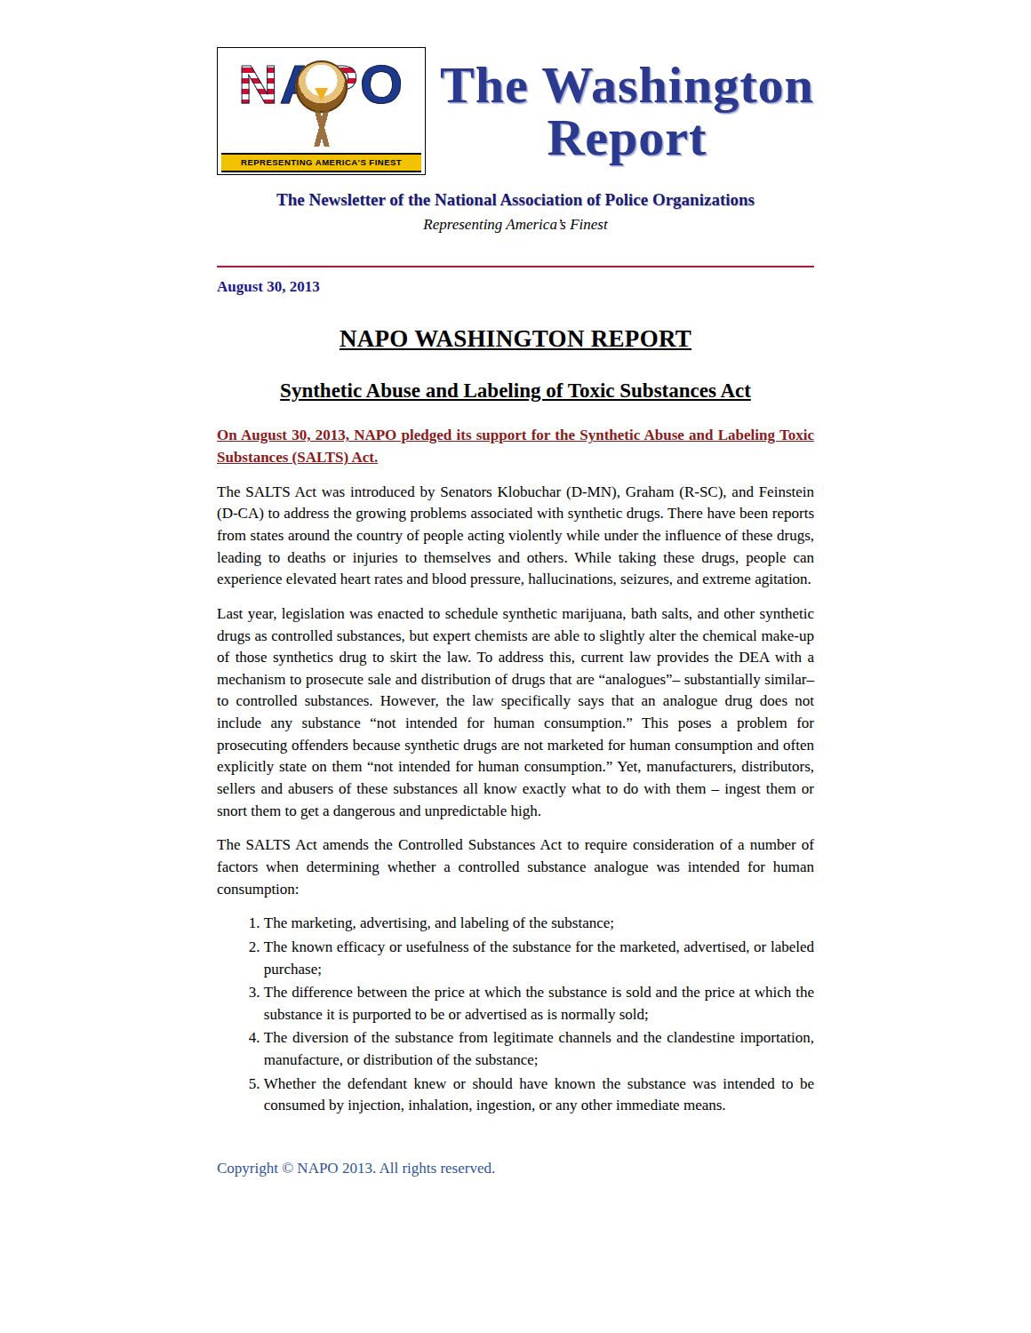★ ★ ★ ★
★ ★ ★ ★
★ ★ ★ ★
★ ★ ★ ★
NAPO
REPRESENTING AMERICA'S FINEST
The Washington
Report
The Newsletter of the National Association of Police Organizations
Representing America’s Finest
August 30, 2013
NAPO WASHINGTON REPORT
Synthetic Abuse and Labeling of Toxic Substances Act
On August 30, 2013, NAPO pledged its support for the Synthetic Abuse and Labeling Toxic Substances (SALTS) Act.
The SALTS Act was introduced by Senators Klobuchar (D-MN), Graham (R-SC), and Feinstein (D-CA) to address the growing problems associated with synthetic drugs. There have been reports from states around the country of people acting violently while under the influence of these drugs, leading to deaths or injuries to themselves and others. While taking these drugs, people can experience elevated heart rates and blood pressure, hallucinations, seizures, and extreme agitation.
Last year, legislation was enacted to schedule synthetic marijuana, bath salts, and other synthetic drugs as controlled substances, but expert chemists are able to slightly alter the chemical make-up of those synthetics drug to skirt the law. To address this, current law provides the DEA with a mechanism to prosecute sale and distribution of drugs that are “analogues”– substantially similar– to controlled substances. However, the law specifically says that an analogue drug does not include any substance “not intended for human consumption.” This poses a problem for prosecuting offenders because synthetic drugs are not marketed for human consumption and often explicitly state on them “not intended for human consumption.” Yet, manufacturers, distributors, sellers and abusers of these substances all know exactly what to do with them – ingest them or snort them to get a dangerous and unpredictable high.
The SALTS Act amends the Controlled Substances Act to require consideration of a number of factors when determining whether a controlled substance analogue was intended for human consumption:
The marketing, advertising, and labeling of the substance;
The known efficacy or usefulness of the substance for the marketed, advertised, or labeled purchase;
The difference between the price at which the substance is sold and the price at which the substance it is purported to be or advertised as is normally sold;
The diversion of the substance from legitimate channels and the clandestine importation, manufacture, or distribution of the substance;
Whether the defendant knew or should have known the substance was intended to be consumed by injection, inhalation, ingestion, or any other immediate means.
Copyright © NAPO 2013. All rights reserved.